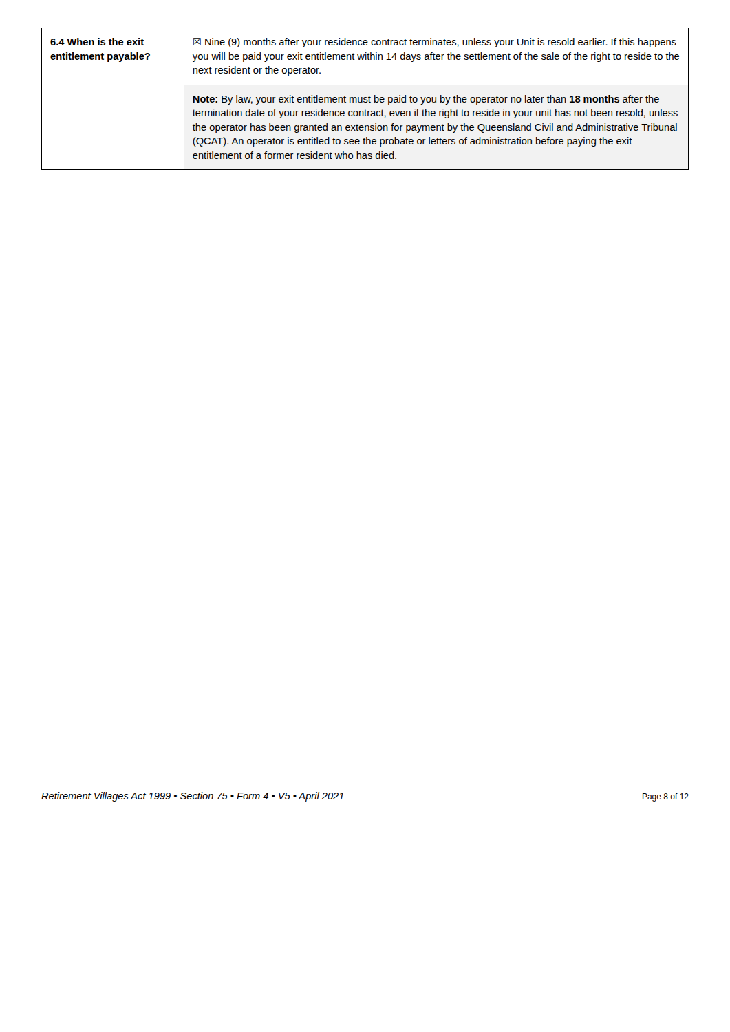| 6.4 When is the exit entitlement payable? | ☒ Nine (9) months after your residence contract terminates, unless your Unit is resold earlier. If this happens you will be paid your exit entitlement within 14 days after the settlement of the sale of the right to reside to the next resident or the operator. Note: By law, your exit entitlement must be paid to you by the operator no later than 18 months after the termination date of your residence contract, even if the right to reside in your unit has not been resold, unless the operator has been granted an extension for payment by the Queensland Civil and Administrative Tribunal (QCAT). An operator is entitled to see the probate or letters of administration before paying the exit entitlement of a former resident who has died. |
Retirement Villages Act 1999 • Section 75 • Form 4 • V5 • April 2021 Page 8 of 12